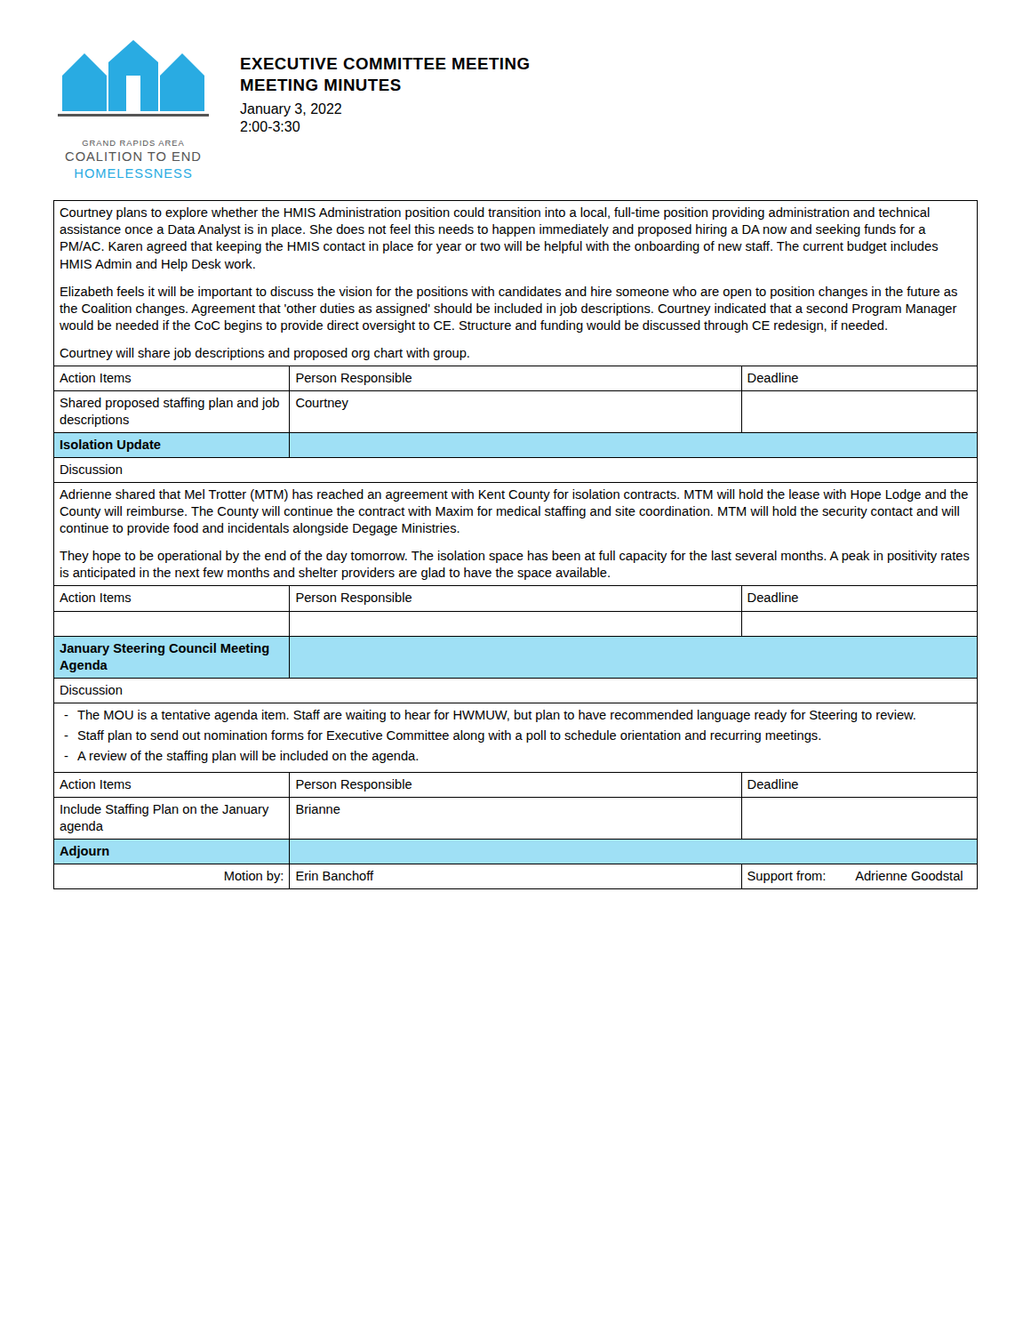GRAND RAPIDS AREA
COALITION TO END
HOMELESSNESS
EXECUTIVE COMMITTEE MEETING
MEETING MINUTES
January 3, 2022
2:00-3:30
| Courtney plans to explore whether the HMIS Administration position could transition into a local, full-time position providing administration and technical assistance once a Data Analyst is in place. She does not feel this needs to happen immediately and proposed hiring a DA now and seeking funds for a PM/AC. Karen agreed that keeping the HMIS contact in place for year or two will be helpful with the onboarding of new staff. The current budget includes HMIS Admin and Help Desk work. Elizabeth feels it will be important to discuss the vision for the positions with candidates and hire someone who are open to position changes in the future as the Coalition changes. Agreement that 'other duties as assigned' should be included in job descriptions. Courtney indicated that a second Program Manager would be needed if the CoC begins to provide direct oversight to CE. Structure and funding would be discussed through CE redesign, if needed. Courtney will share job descriptions and proposed org chart with group. |
| Action Items | Person Responsible | Deadline |
| Shared proposed staffing plan and job descriptions | Courtney | |
| Isolation Update | |
| Discussion |
| Adrienne shared that Mel Trotter (MTM) has reached an agreement with Kent County for isolation contracts. MTM will hold the lease with Hope Lodge and the County will reimburse. The County will continue the contract with Maxim for medical staffing and site coordination. MTM will hold the security contact and will continue to provide food and incidentals alongside Degage Ministries. They hope to be operational by the end of the day tomorrow. The isolation space has been at full capacity for the last several months. A peak in positivity rates is anticipated in the next few months and shelter providers are glad to have the space available. |
| Action Items | Person Responsible | Deadline |
| January Steering Council Meeting Agenda | |
| Discussion |
| The MOU is a tentative agenda item. Staff are waiting to hear for HWMUW, but plan to have recommended language ready for Steering to review. Staff plan to send out nomination forms for Executive Committee along with a poll to schedule orientation and recurring meetings. A review of the staffing plan will be included on the agenda. |
| Action Items | Person Responsible | Deadline |
| Include Staffing Plan on the January agenda | Brianne | |
| Adjourn | |
| Motion by: | Erin Banchoff | / Support from: / Adrienne Goodstal / |